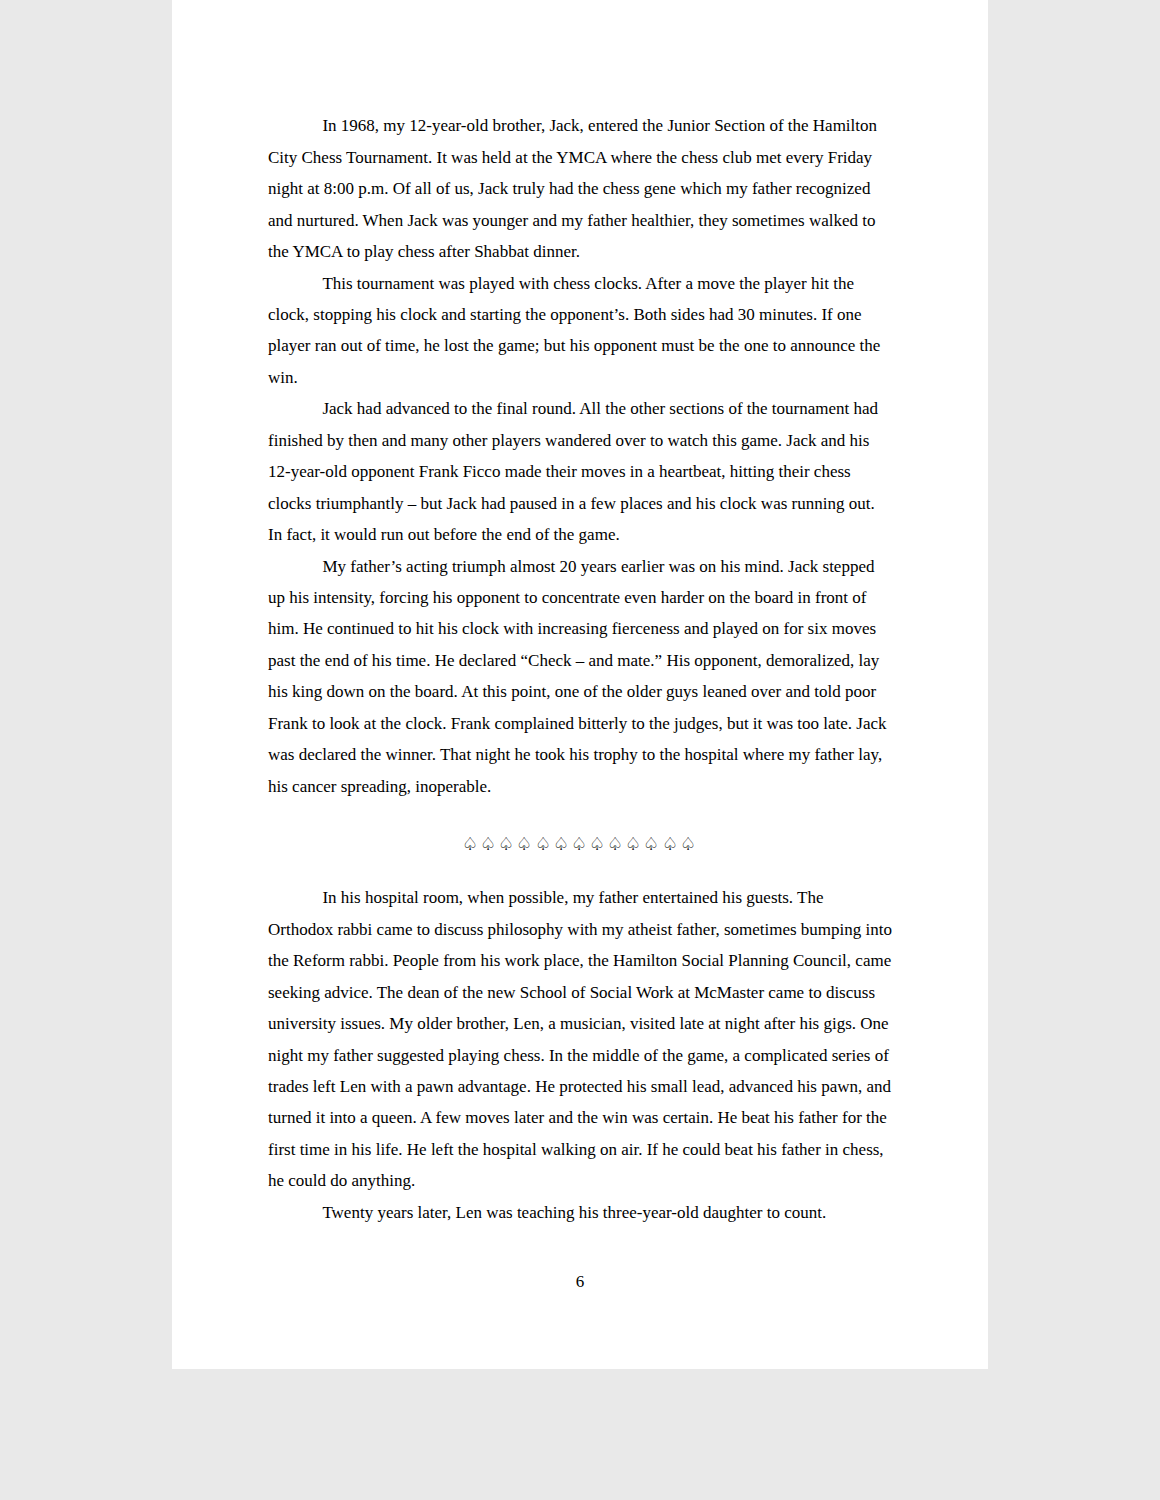In 1968, my 12-year-old brother, Jack, entered the Junior Section of the Hamilton City Chess Tournament. It was held at the YMCA where the chess club met every Friday night at 8:00 p.m. Of all of us, Jack truly had the chess gene which my father recognized and nurtured. When Jack was younger and my father healthier, they sometimes walked to the YMCA to play chess after Shabbat dinner.
This tournament was played with chess clocks. After a move the player hit the clock, stopping his clock and starting the opponent’s. Both sides had 30 minutes. If one player ran out of time, he lost the game; but his opponent must be the one to announce the win.
Jack had advanced to the final round. All the other sections of the tournament had finished by then and many other players wandered over to watch this game. Jack and his 12-year-old opponent Frank Ficco made their moves in a heartbeat, hitting their chess clocks triumphantly – but Jack had paused in a few places and his clock was running out. In fact, it would run out before the end of the game.
My father’s acting triumph almost 20 years earlier was on his mind. Jack stepped up his intensity, forcing his opponent to concentrate even harder on the board in front of him. He continued to hit his clock with increasing fierceness and played on for six moves past the end of his time. He declared “Check – and mate.” His opponent, demoralized, lay his king down on the board. At this point, one of the older guys leaned over and told poor Frank to look at the clock. Frank complained bitterly to the judges, but it was too late. Jack was declared the winner. That night he took his trophy to the hospital where my father lay, his cancer spreading, inoperable.
♤♤♤♤♤♤♤♤♤♤♤♤♤
In his hospital room, when possible, my father entertained his guests. The Orthodox rabbi came to discuss philosophy with my atheist father, sometimes bumping into the Reform rabbi. People from his work place, the Hamilton Social Planning Council, came seeking advice. The dean of the new School of Social Work at McMaster came to discuss university issues. My older brother, Len, a musician, visited late at night after his gigs. One night my father suggested playing chess. In the middle of the game, a complicated series of trades left Len with a pawn advantage. He protected his small lead, advanced his pawn, and turned it into a queen. A few moves later and the win was certain. He beat his father for the first time in his life. He left the hospital walking on air. If he could beat his father in chess, he could do anything.
Twenty years later, Len was teaching his three-year-old daughter to count.
6